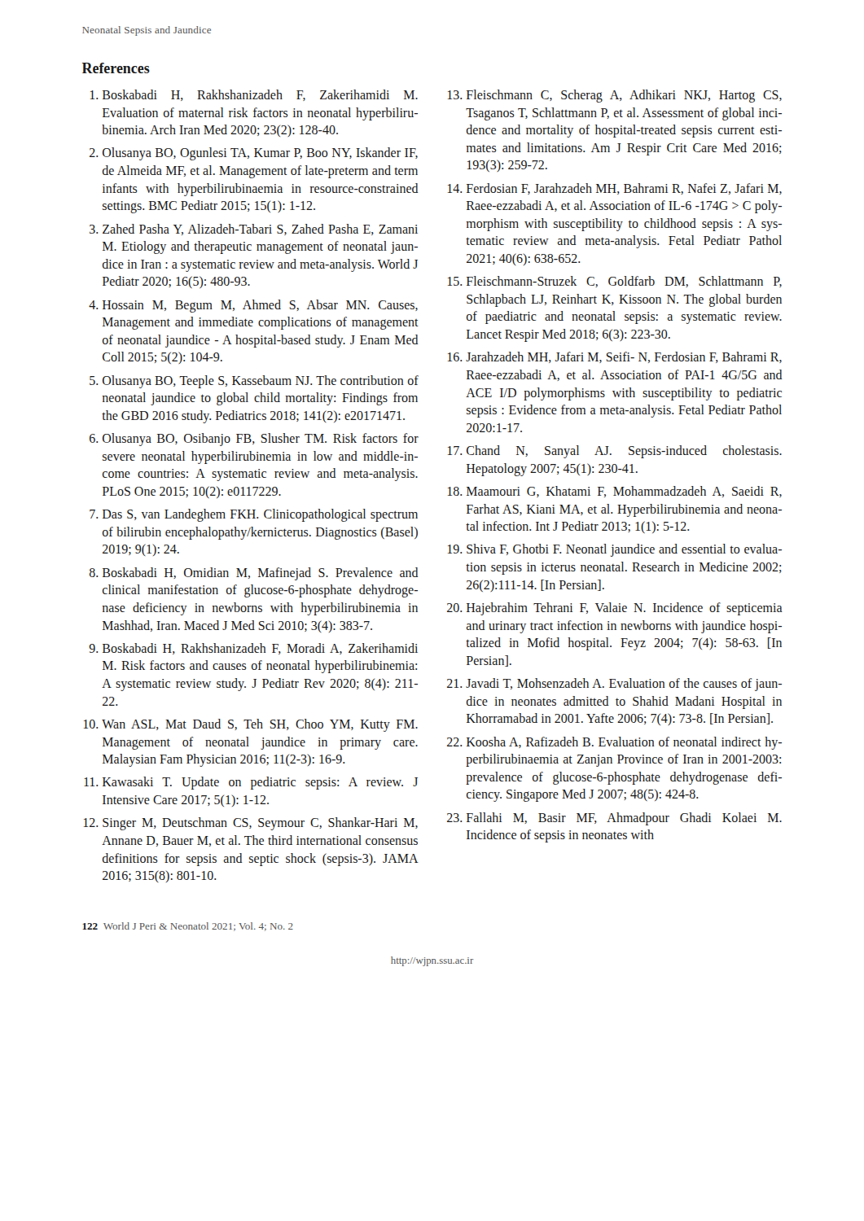Neonatal Sepsis and Jaundice
References
Boskabadi H, Rakhshanizadeh F, Zakerihamidi M. Evaluation of maternal risk factors in neonatal hyperbilirubinemia. Arch Iran Med 2020; 23(2): 128-40.
Olusanya BO, Ogunlesi TA, Kumar P, Boo NY, Iskander IF, de Almeida MF, et al. Management of late-preterm and term infants with hyperbilirubinaemia in resource-constrained settings. BMC Pediatr 2015; 15(1): 1-12.
Zahed Pasha Y, Alizadeh-Tabari S, Zahed Pasha E, Zamani M. Etiology and therapeutic management of neonatal jaundice in Iran : a systematic review and meta-analysis. World J Pediatr 2020; 16(5): 480-93.
Hossain M, Begum M, Ahmed S, Absar MN. Causes, Management and immediate complications of management of neonatal jaundice - A hospital-based study. J Enam Med Coll 2015; 5(2): 104-9.
Olusanya BO, Teeple S, Kassebaum NJ. The contribution of neonatal jaundice to global child mortality: Findings from the GBD 2016 study. Pediatrics 2018; 141(2): e20171471.
Olusanya BO, Osibanjo FB, Slusher TM. Risk factors for severe neonatal hyperbilirubinemia in low and middle-income countries: A systematic review and meta-analysis. PLoS One 2015; 10(2): e0117229.
Das S, van Landeghem FKH. Clinicopathological spectrum of bilirubin encephalopathy/kernicterus. Diagnostics (Basel) 2019; 9(1): 24.
Boskabadi H, Omidian M, Mafinejad S. Prevalence and clinical manifestation of glucose-6-phosphate dehydrogenase deficiency in newborns with hyperbilirubinemia in Mashhad, Iran. Maced J Med Sci 2010; 3(4): 383-7.
Boskabadi H, Rakhshanizadeh F, Moradi A, Zakerihamidi M. Risk factors and causes of neonatal hyperbilirubinemia: A systematic review study. J Pediatr Rev 2020; 8(4): 211-22.
Wan ASL, Mat Daud S, Teh SH, Choo YM, Kutty FM. Management of neonatal jaundice in primary care. Malaysian Fam Physician 2016; 11(2-3): 16-9.
Kawasaki T. Update on pediatric sepsis: A review. J Intensive Care 2017; 5(1): 1-12.
Singer M, Deutschman CS, Seymour C, Shankar-Hari M, Annane D, Bauer M, et al. The third international consensus definitions for sepsis and septic shock (sepsis-3). JAMA 2016; 315(8): 801-10.
Fleischmann C, Scherag A, Adhikari NKJ, Hartog CS, Tsaganos T, Schlattmann P, et al. Assessment of global incidence and mortality of hospital-treated sepsis current estimates and limitations. Am J Respir Crit Care Med 2016; 193(3): 259-72.
Ferdosian F, Jarahzadeh MH, Bahrami R, Nafei Z, Jafari M, Raee-ezzabadi A, et al. Association of IL-6 -174G > C polymorphism with susceptibility to childhood sepsis : A systematic review and meta-analysis. Fetal Pediatr Pathol 2021; 40(6): 638-652.
Fleischmann-Struzek C, Goldfarb DM, Schlattmann P, Schlapbach LJ, Reinhart K, Kissoon N. The global burden of paediatric and neonatal sepsis: a systematic review. Lancet Respir Med 2018; 6(3): 223-30.
Jarahzadeh MH, Jafari M, Seifi- N, Ferdosian F, Bahrami R, Raee-ezzabadi A, et al. Association of PAI-1 4G/5G and ACE I/D polymorphisms with susceptibility to pediatric sepsis : Evidence from a meta-analysis. Fetal Pediatr Pathol 2020:1-17.
Chand N, Sanyal AJ. Sepsis-induced cholestasis. Hepatology 2007; 45(1): 230-41.
Maamouri G, Khatami F, Mohammadzadeh A, Saeidi R, Farhat AS, Kiani MA, et al. Hyperbilirubinemia and neonatal infection. Int J Pediatr 2013; 1(1): 5-12.
Shiva F, Ghotbi F. Neonatl jaundice and essential to evaluation sepsis in icterus neonatal. Research in Medicine 2002; 26(2):111-14. [In Persian].
Hajebrahim Tehrani F, Valaie N. Incidence of septicemia and urinary tract infection in newborns with jaundice hospitalized in Mofid hospital. Feyz 2004; 7(4): 58-63. [In Persian].
Javadi T, Mohsenzadeh A. Evaluation of the causes of jaundice in neonates admitted to Shahid Madani Hospital in Khorramabad in 2001. Yafte 2006; 7(4): 73-8. [In Persian].
Koosha A, Rafizadeh B. Evaluation of neonatal indirect hyperbilirubinaemia at Zanjan Province of Iran in 2001-2003: prevalence of glucose-6-phosphate dehydrogenase deficiency. Singapore Med J 2007; 48(5): 424-8.
Fallahi M, Basir MF, Ahmadpour Ghadi Kolaei M. Incidence of sepsis in neonates with
122 World J Peri & Neonatol 2021; Vol. 4; No. 2
http://wjpn.ssu.ac.ir